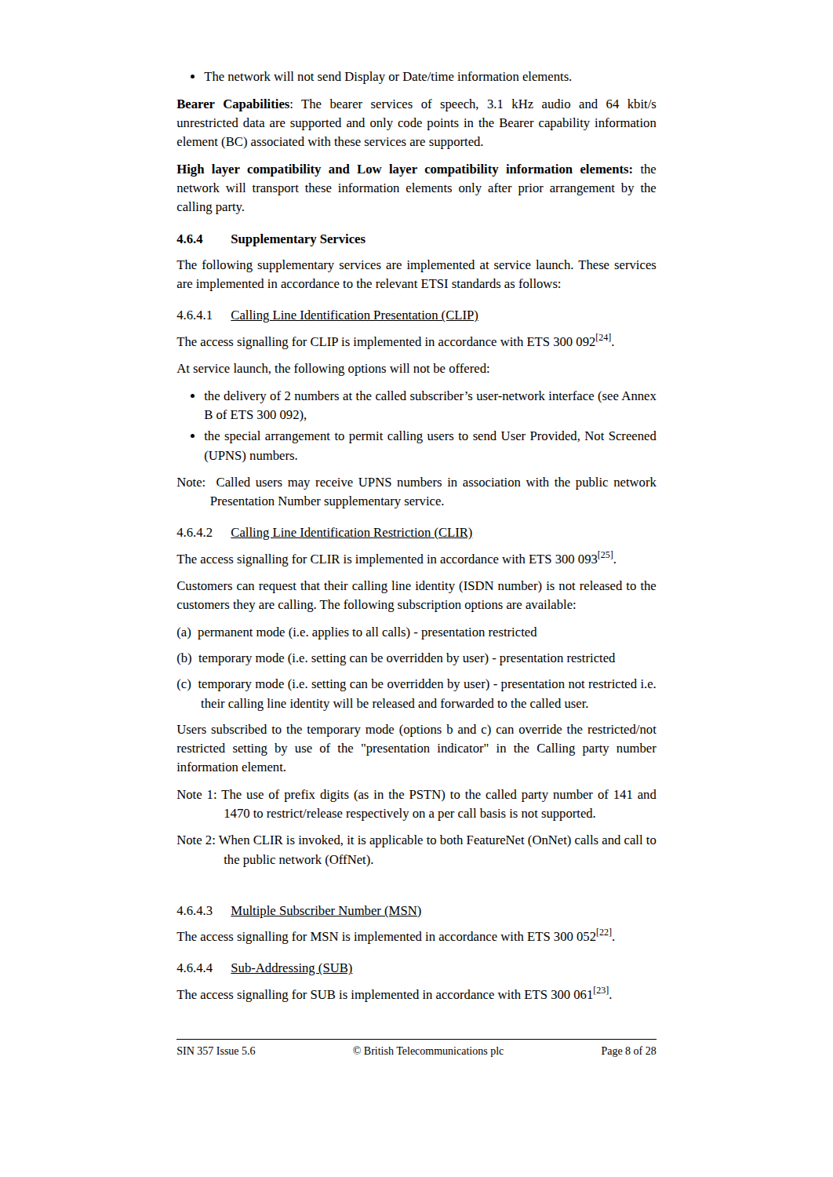The network will not send Display or Date/time information elements.
Bearer Capabilities: The bearer services of speech, 3.1 kHz audio and 64 kbit/s unrestricted data are supported and only code points in the Bearer capability information element (BC) associated with these services are supported.
High layer compatibility and Low layer compatibility information elements: the network will transport these information elements only after prior arrangement by the calling party.
4.6.4 Supplementary Services
The following supplementary services are implemented at service launch. These services are implemented in accordance to the relevant ETSI standards as follows:
4.6.4.1 Calling Line Identification Presentation (CLIP)
The access signalling for CLIP is implemented in accordance with ETS 300 092[24].
At service launch, the following options will not be offered:
the delivery of 2 numbers at the called subscriber’s user-network interface (see Annex B of ETS 300 092),
the special arrangement to permit calling users to send User Provided, Not Screened (UPNS) numbers.
Note: Called users may receive UPNS numbers in association with the public network Presentation Number supplementary service.
4.6.4.2 Calling Line Identification Restriction (CLIR)
The access signalling for CLIR is implemented in accordance with ETS 300 093[25].
Customers can request that their calling line identity (ISDN number) is not released to the customers they are calling. The following subscription options are available:
(a) permanent mode (i.e. applies to all calls) - presentation restricted
(b) temporary mode (i.e. setting can be overridden by user) - presentation restricted
(c) temporary mode (i.e. setting can be overridden by user) - presentation not restricted i.e. their calling line identity will be released and forwarded to the called user.
Users subscribed to the temporary mode (options b and c) can override the restricted/not restricted setting by use of the "presentation indicator" in the Calling party number information element.
Note 1: The use of prefix digits (as in the PSTN) to the called party number of 141 and 1470 to restrict/release respectively on a per call basis is not supported.
Note 2: When CLIR is invoked, it is applicable to both FeatureNet (OnNet) calls and call to the public network (OffNet).
4.6.4.3 Multiple Subscriber Number (MSN)
The access signalling for MSN is implemented in accordance with ETS 300 052[22].
4.6.4.4 Sub-Addressing (SUB)
The access signalling for SUB is implemented in accordance with ETS 300 061[23].
SIN 357 Issue 5.6
© British Telecommunications plc
Page 8 of 28